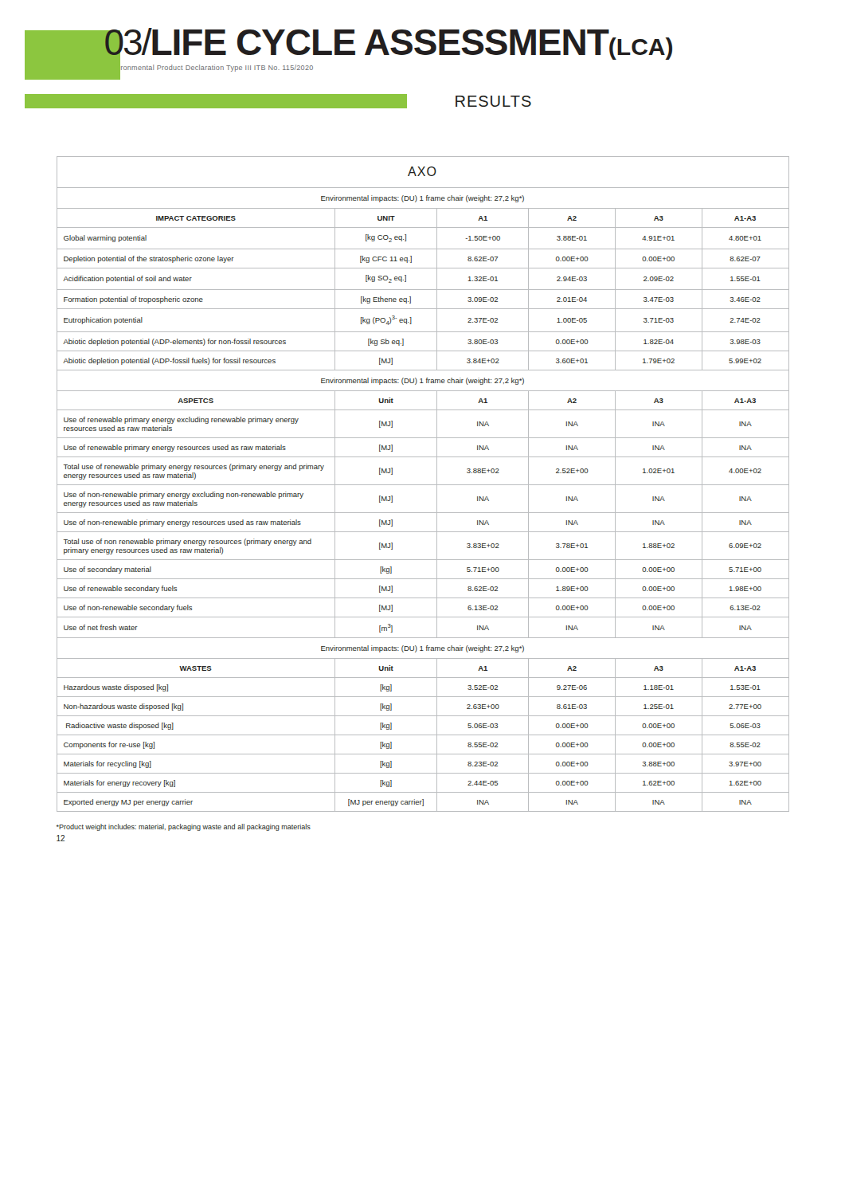03/LIFE CYCLE ASSESSMENT(LCA)
Environmental Product Declaration Type III ITB No. 115/2020
RESULTS
AXO
| Environmental impacts: (DU) 1 frame chair (weight: 27,2 kg*) |
| IMPACT CATEGORIES | UNIT | A1 | A2 | A3 | A1-A3 |
| Global warming potential | [kg CO 2 eq.] | -1.50E+00 | 3.88E-01 | 4.91E+01 | 4.80E+01 |
| Depletion potential of the stratospheric ozone layer | [kg CFC 11 eq.] | 8.62E-07 | 0.00E+00 | 0.00E+00 | 8.62E-07 |
| Acidification potential of soil and water | [kg SO 2 eq.] | 1.32E-01 | 2.94E-03 | 2.09E-02 | 1.55E-01 |
| Formation potential of tropospheric ozone | [kg Ethene eq.] | 3.09E-02 | 2.01E-04 | 3.47E-03 | 3.46E-02 |
| Eutrophication potential | [kg (PO 4 ) 3- eq.] | 2.37E-02 | 1.00E-05 | 3.71E-03 | 2.74E-02 |
| Abiotic depletion potential (ADP-elements) for non-fossil resources | [kg Sb eq.] | 3.80E-03 | 0.00E+00 | 1.82E-04 | 3.98E-03 |
| Abiotic depletion potential (ADP-fossil fuels) for fossil resources | [MJ] | 3.84E+02 | 3.60E+01 | 1.79E+02 | 5.99E+02 |
| Environmental impacts: (DU) 1 frame chair (weight: 27,2 kg*) |
| ASPETCS | Unit | A1 | A2 | A3 | A1-A3 |
| Use of renewable primary energy excluding renewable primary energy resources used as raw materials | [MJ] | INA | INA | INA | INA |
| Use of renewable primary energy resources used as raw materials | [MJ] | INA | INA | INA | INA |
| Total use of renewable primary energy resources (primary energy and primary energy resources used as raw material) | [MJ] | 3.88E+02 | 2.52E+00 | 1.02E+01 | 4.00E+02 |
| Use of non-renewable primary energy excluding non-renewable primary energy resources used as raw materials | [MJ] | INA | INA | INA | INA |
| Use of non-renewable primary energy resources used as raw materials | [MJ] | INA | INA | INA | INA |
| Total use of non renewable primary energy resources (primary energy and primary energy resources used as raw material) | [MJ] | 3.83E+02 | 3.78E+01 | 1.88E+02 | 6.09E+02 |
| Use of secondary material | [kg] | 5.71E+00 | 0.00E+00 | 0.00E+00 | 5.71E+00 |
| Use of renewable secondary fuels | [MJ] | 8.62E-02 | 1.89E+00 | 0.00E+00 | 1.98E+00 |
| Use of non-renewable secondary fuels | [MJ] | 6.13E-02 | 0.00E+00 | 0.00E+00 | 6.13E-02 |
| Use of net fresh water | [m 3 ] | INA | INA | INA | INA |
| Environmental impacts: (DU) 1 frame chair (weight: 27,2 kg*) |
| WASTES | Unit | A1 | A2 | A3 | A1-A3 |
| Hazardous waste disposed [kg] | [kg] | 3.52E-02 | 9.27E-06 | 1.18E-01 | 1.53E-01 |
| Non-hazardous waste disposed [kg] | [kg] | 2.63E+00 | 8.61E-03 | 1.25E-01 | 2.77E+00 |
| Radioactive waste disposed [kg] | [kg] | 5.06E-03 | 0.00E+00 | 0.00E+00 | 5.06E-03 |
| Components for re-use [kg] | [kg] | 8.55E-02 | 0.00E+00 | 0.00E+00 | 8.55E-02 |
| Materials for recycling [kg] | [kg] | 8.23E-02 | 0.00E+00 | 3.88E+00 | 3.97E+00 |
| Materials for energy recovery [kg] | [kg] | 2.44E-05 | 0.00E+00 | 1.62E+00 | 1.62E+00 |
| Exported energy MJ per energy carrier | [MJ per energy carrier] | INA | INA | INA | INA |
*Product weight includes: material, packaging waste and all packaging materials
12